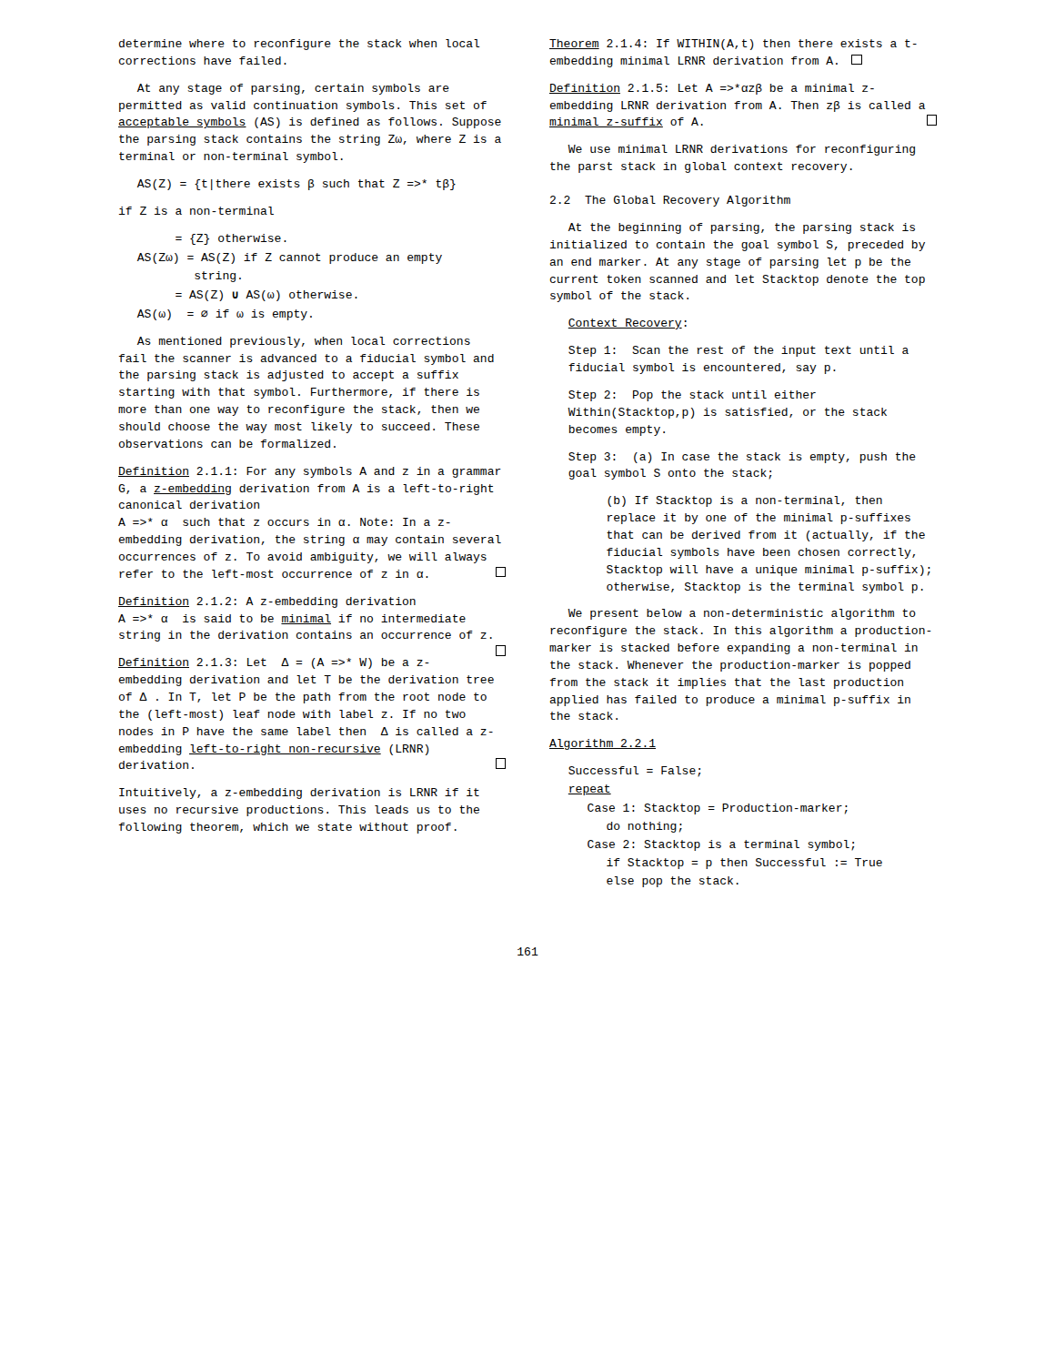determine where to reconfigure the stack when local corrections have failed.
At any stage of parsing, certain symbols are permitted as valid continuation symbols. This set of acceptable symbols (AS) is defined as follows. Suppose the parsing stack contains the string Zω, where Z is a terminal or non-terminal symbol.
AS(Z) = {t|there exists β such that Z =>* tβ}
if Z is a non-terminal
= {Z} otherwise.
AS(Zω) = AS(Z) if Z cannot produce an empty
string.
= AS(Z) ∪ AS(ω) otherwise.
AS(ω) = ∅ if ω is empty.
As mentioned previously, when local corrections fail the scanner is advanced to a fiducial symbol and the parsing stack is adjusted to accept a suffix starting with that symbol. Furthermore, if there is more than one way to reconfigure the stack, then we should choose the way most likely to succeed. These observations can be formalized.
Definition 2.1.1: For any symbols A and z in a grammar G, a z-embedding derivation from A is a left-to-right canonical derivation
A =>* α such that z occurs in α. Note: In a z-embedding derivation, the string α may contain several occurrences of z. To avoid ambiguity, we will always refer to the left-most occurrence of z in α.
Definition 2.1.2: A z-embedding derivation
A =>* α is said to be minimal if no intermediate string in the derivation contains an occurrence of z.
Definition 2.1.3: Let Δ = (A =>* W) be a z-embedding derivation and let T be the derivation tree of Δ . In T, let P be the path from the root node to the (left-most) leaf node with label z. If no two nodes in P have the same label then Δ is called a z-embedding left-to-right non-recursive (LRNR) derivation.
Intuitively, a z-embedding derivation is LRNR if it uses no recursive productions. This leads us to the following theorem, which we state without proof.
Theorem 2.1.4: If WITHIN(A,t) then there exists a t-embedding minimal LRNR derivation from A.
Definition 2.1.5: Let A =>*αzβ be a minimal z-embedding LRNR derivation from A. Then zβ is called a minimal z-suffix of A.
We use minimal LRNR derivations for reconfiguring the parst stack in global context recovery.
2.2 The Global Recovery Algorithm
At the beginning of parsing, the parsing stack is initialized to contain the goal symbol S, preceded by an end marker. At any stage of parsing let p be the current token scanned and let Stacktop denote the top symbol of the stack.
Context Recovery:
Step 1: Scan the rest of the input text until a fiducial symbol is encountered, say p.
Step 2: Pop the stack until either Within(Stacktop,p) is satisfied, or the stack becomes empty.
Step 3: (a) In case the stack is empty, push the goal symbol S onto the stack;
(b) If Stacktop is a non-terminal, then replace it by one of the minimal p-suffixes that can be derived from it (actually, if the fiducial symbols have been chosen correctly, Stacktop will have a unique minimal p-suffix); otherwise, Stacktop is the terminal symbol p.
We present below a non-deterministic algorithm to reconfigure the stack. In this algorithm a production-marker is stacked before expanding a non-terminal in the stack. Whenever the production-marker is popped from the stack it implies that the last production applied has failed to produce a minimal p-suffix in the stack.
Algorithm 2.2.1
Successful = False;
repeat
Case 1: Stacktop = Production-marker;
do nothing;
Case 2: Stacktop is a terminal symbol;
if Stacktop = p then Successful := True
else pop the stack.
161